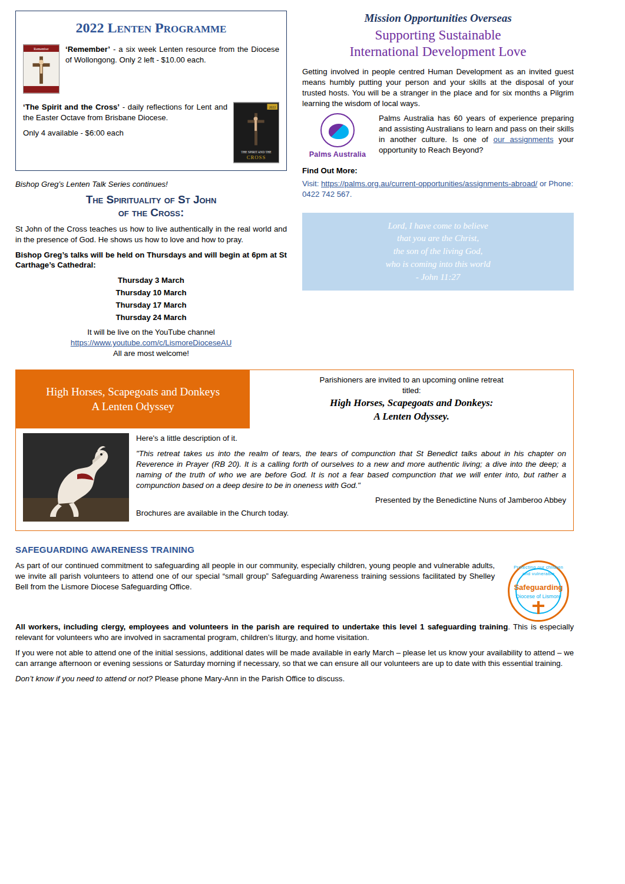2022 Lenten Programme
Remember
‘Remember’ - a six week Lenten resource from the Diocese of Wollongong. Only 2 left - $10.00 each.
2022 THE SPIRIT AND THE CROSS
‘The Spirit and the Cross’ - daily reflections for Lent and the Easter Octave from Brisbane Diocese.
Only 4 available - $6:00 each
Bishop Greg’s Lenten Talk Series continues!
The Spirituality of St John of the Cross:
St John of the Cross teaches us how to live authentically in the real world and in the presence of God. He shows us how to love and how to pray.
Bishop Greg’s talks will be held on Thursdays and will begin at 6pm at St Carthage’s Cathedral:
Thursday 3 March
Thursday 10 March
Thursday 17 March
Thursday 24 March
It will be live on the YouTube channel
https://www.youtube.com/c/LismoreDioceseAU
All are most welcome!
Mission Opportunities Overseas
Supporting Sustainable
International Development Love
Getting involved in people centred Human Development as an invited guest means humbly putting your person and your skills at the disposal of your trusted hosts. You will be a stranger in the place and for six months a Pilgrim learning the wisdom of local ways.
Palms Australia
Palms Australia has 60 years of experience preparing and assisting Australians to learn and pass on their skills in another culture. Is one of our assignments your opportunity to Reach Beyond?
Find Out More:
Visit: https://palms.org.au/current-opportunities/assignments-abroad/ or Phone: 0422 742 567.
Lord, I have come to believe
that you are the Christ,
the son of the living God,
who is coming into this world
- John 11:27
High Horses, Scapegoats and Donkeys
A Lenten Odyssey
Parishioners are invited to an upcoming online retreat
titled: High Horses, Scapegoats and Donkeys:
A Lenten Odyssey.
Here's a little description of it.
"This retreat takes us into the realm of tears, the tears of compunction that St Benedict talks about in his chapter on Reverence in Prayer (RB 20). It is a calling forth of ourselves to a new and more authentic living; a dive into the deep; a naming of the truth of who we are before God. It is not a fear based compunction that we will enter into, but rather a compunction based on a deep desire to be in oneness with God."
Presented by the Benedictine Nuns of Jamberoo Abbey
Brochures are available in the Church today.
SAFEGUARDING AWARENESS TRAINING
As part of our continued commitment to safeguarding all people in our community, especially children, young people and vulnerable adults, we invite all parish volunteers to attend one of our special “small group” Safeguarding Awareness training sessions facilitated by Shelley Bell from the Lismore Diocese Safeguarding Office.
Protecting our children and vulnerable
Safeguarding
Diocese of Lismore
All workers, including clergy, employees and volunteers in the parish are required to undertake this level 1 safeguarding training. This is especially relevant for volunteers who are involved in sacramental program, children’s liturgy, and home visitation.
If you were not able to attend one of the initial sessions, additional dates will be made available in early March – please let us know your availability to attend – we can arrange afternoon or evening sessions or Saturday morning if necessary, so that we can ensure all our volunteers are up to date with this essential training.
Don’t know if you need to attend or not? Please phone Mary-Ann in the Parish Office to discuss.